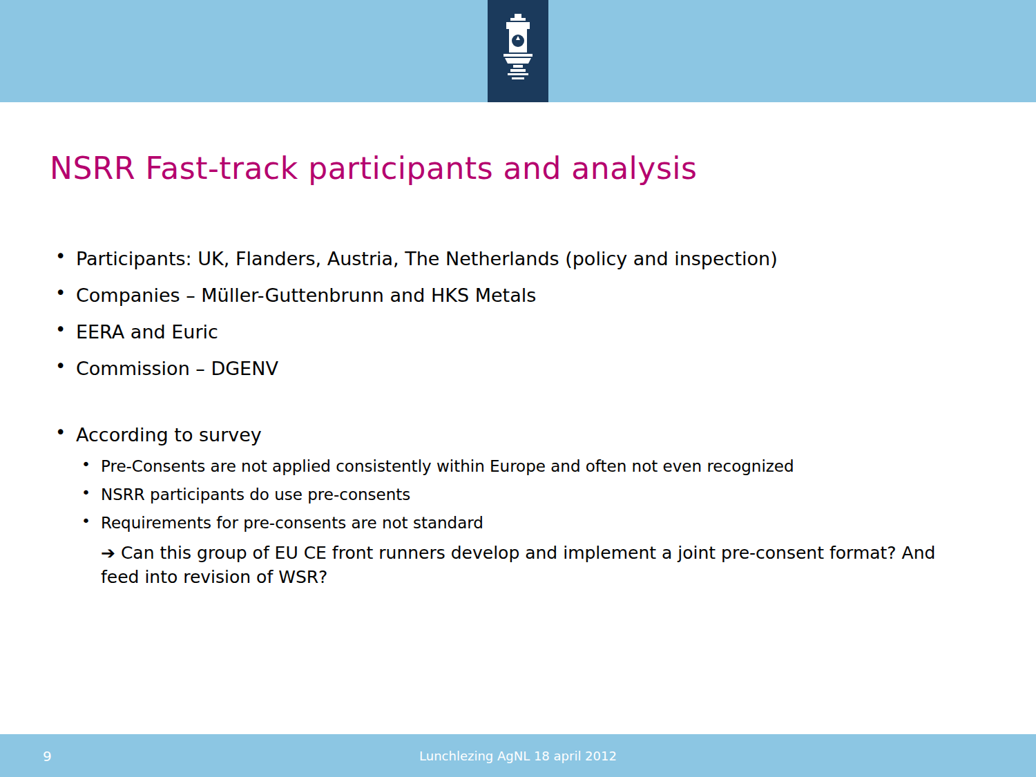NSRR Fast-track participants and analysis
Participants: UK, Flanders, Austria, The Netherlands (policy and inspection)
Companies – Müller-Guttenbrunn and HKS Metals
EERA and Euric
Commission – DGENV
According to survey
Pre-Consents are not applied consistently within Europe and often not even recognized
NSRR participants do use pre-consents
Requirements for pre-consents are not standard
➔ Can this group of EU CE front runners develop and implement a joint pre-consent format? And feed into revision of WSR?
9
Lunchlezing AgNL 18 april 2012